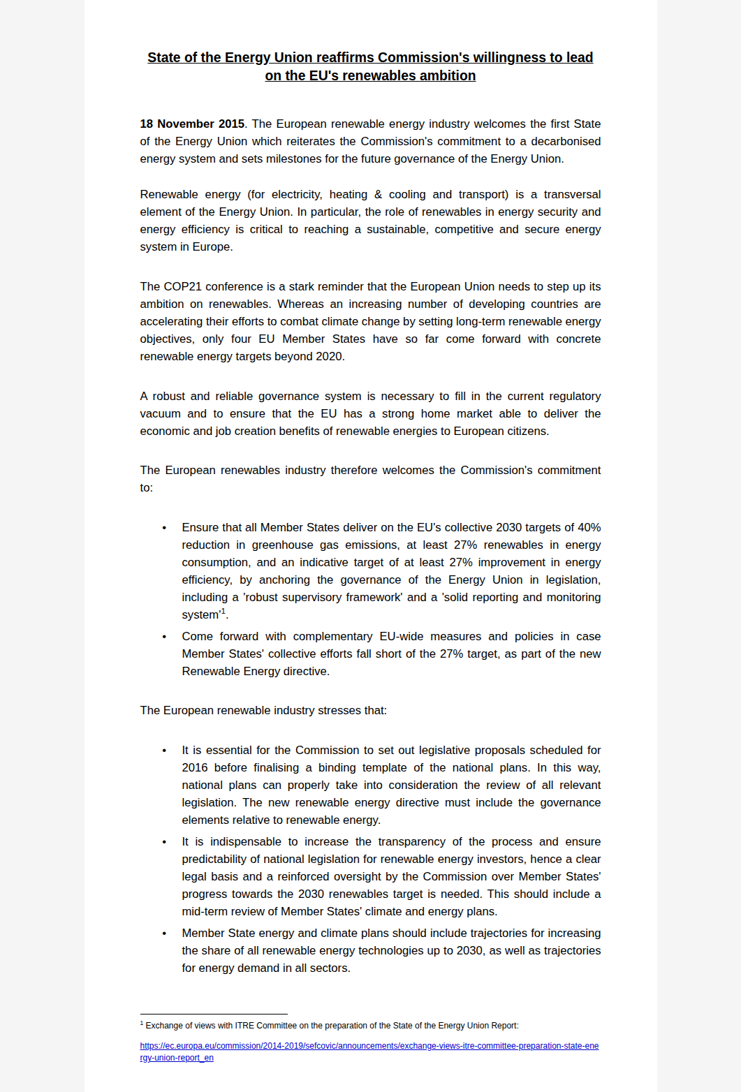State of the Energy Union reaffirms Commission's willingness to lead on the EU's renewables ambition
18 November 2015. The European renewable energy industry welcomes the first State of the Energy Union which reiterates the Commission's commitment to a decarbonised energy system and sets milestones for the future governance of the Energy Union.
Renewable energy (for electricity, heating & cooling and transport) is a transversal element of the Energy Union. In particular, the role of renewables in energy security and energy efficiency is critical to reaching a sustainable, competitive and secure energy system in Europe.
The COP21 conference is a stark reminder that the European Union needs to step up its ambition on renewables. Whereas an increasing number of developing countries are accelerating their efforts to combat climate change by setting long-term renewable energy objectives, only four EU Member States have so far come forward with concrete renewable energy targets beyond 2020.
A robust and reliable governance system is necessary to fill in the current regulatory vacuum and to ensure that the EU has a strong home market able to deliver the economic and job creation benefits of renewable energies to European citizens.
The European renewables industry therefore welcomes the Commission's commitment to:
Ensure that all Member States deliver on the EU's collective 2030 targets of 40% reduction in greenhouse gas emissions, at least 27% renewables in energy consumption, and an indicative target of at least 27% improvement in energy efficiency, by anchoring the governance of the Energy Union in legislation, including a 'robust supervisory framework' and a 'solid reporting and monitoring system'1.
Come forward with complementary EU-wide measures and policies in case Member States' collective efforts fall short of the 27% target, as part of the new Renewable Energy directive.
The European renewable industry stresses that:
It is essential for the Commission to set out legislative proposals scheduled for 2016 before finalising a binding template of the national plans. In this way, national plans can properly take into consideration the review of all relevant legislation. The new renewable energy directive must include the governance elements relative to renewable energy.
It is indispensable to increase the transparency of the process and ensure predictability of national legislation for renewable energy investors, hence a clear legal basis and a reinforced oversight by the Commission over Member States' progress towards the 2030 renewables target is needed. This should include a mid-term review of Member States' climate and energy plans.
Member State energy and climate plans should include trajectories for increasing the share of all renewable energy technologies up to 2030, as well as trajectories for energy demand in all sectors.
1 Exchange of views with ITRE Committee on the preparation of the State of the Energy Union Report: https://ec.europa.eu/commission/2014-2019/sefcovic/announcements/exchange-views-itre-committee-preparation-state-energy-union-report_en